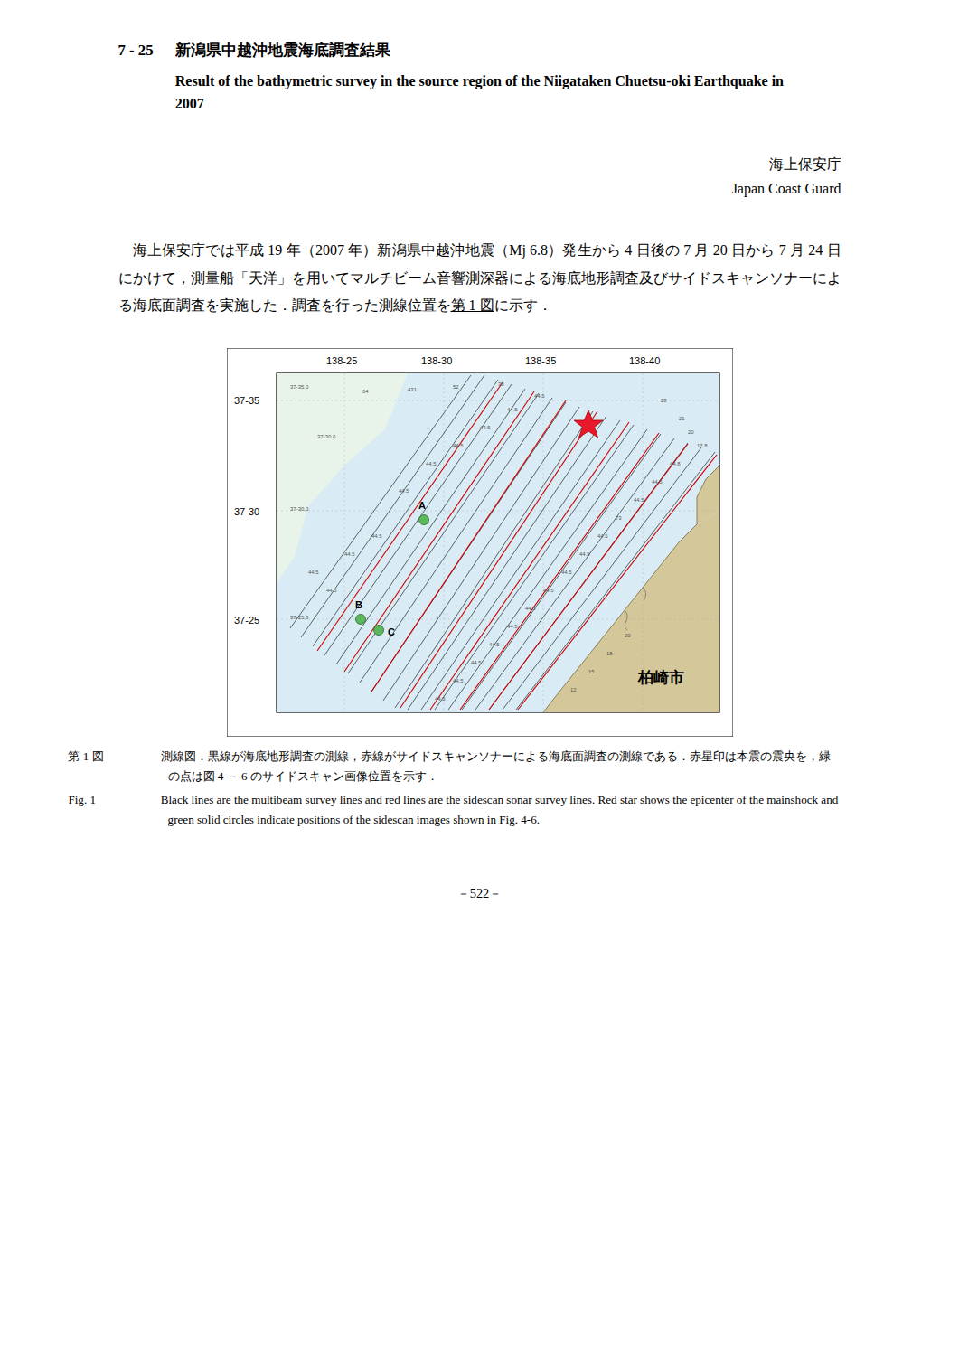7 - 25
新潟県中越沖地震海底調査結果
Result of the bathymetric survey in the source region of the Niigataken Chuetsu-oki Earthquake in 2007
海上保安庁 Japan Coast Guard
海上保安庁では平成 19 年（2007 年）新潟県中越沖地震（Mj 6.8）発生から 4 日後の 7 月 20 日から 7 月 24 日にかけて，測量船「天洋」を用いてマルチビーム音響測深器による海底地形調査及びサイドスキャンソナーによる海底面調査を実施した．調査を行った測線位置を第 1 図に示す．
138-25 138-30 138-35 138-40 37-35 37-30 37-25 A B C 37-35.0 64 431 52 38 28 21 20 17.8 44.8 44.5 44.5 73 44.5 44.5 44.5 44.5 44.5 44.5 44.5 44.5 44.5 44.5 37-30.0 37-30.0 37-25.0 44.5 44.5 44.5 44.5 44.5 44.5 44.5 44.5 44.5 44.5 20 18 15 12 柏崎市
第 1 図測線図．黒線が海底地形調査の測線，赤線がサイドスキャンソナーによる海底面調査の測線である．赤星印は本震の震央を，緑の点は図 4 － 6 のサイドスキャン画像位置を示す． Fig. 1 Black lines are the multibeam survey lines and red lines are the sidescan sonar survey lines. Red star shows the epicenter of the mainshock and green solid circles indicate positions of the sidescan images shown in Fig. 4-6.
－522－